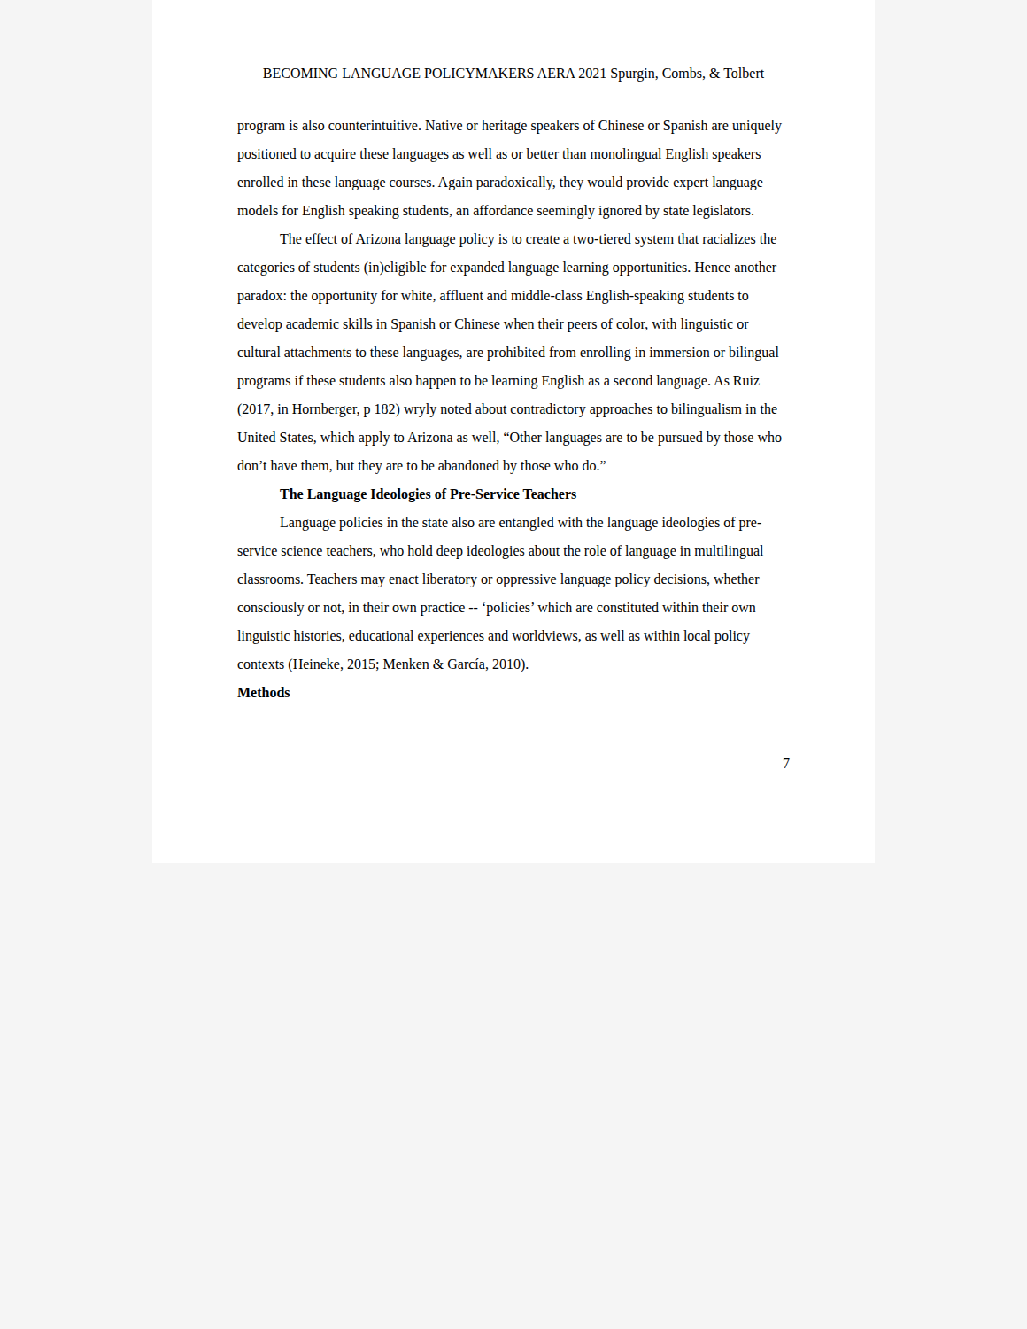BECOMING LANGUAGE POLICYMAKERS AERA 2021 Spurgin, Combs, & Tolbert
program is also counterintuitive. Native or heritage speakers of Chinese or Spanish are uniquely positioned to acquire these languages as well as or better than monolingual English speakers enrolled in these language courses. Again paradoxically, they would provide expert language models for English speaking students, an affordance seemingly ignored by state legislators.
The effect of Arizona language policy is to create a two-tiered system that racializes the categories of students (in)eligible for expanded language learning opportunities. Hence another paradox: the opportunity for white, affluent and middle-class English-speaking students to develop academic skills in Spanish or Chinese when their peers of color, with linguistic or cultural attachments to these languages, are prohibited from enrolling in immersion or bilingual programs if these students also happen to be learning English as a second language. As Ruiz (2017, in Hornberger, p 182) wryly noted about contradictory approaches to bilingualism in the United States, which apply to Arizona as well, “Other languages are to be pursued by those who don’t have them, but they are to be abandoned by those who do.”
The Language Ideologies of Pre-Service Teachers
Language policies in the state also are entangled with the language ideologies of pre-service science teachers, who hold deep ideologies about the role of language in multilingual classrooms. Teachers may enact liberatory or oppressive language policy decisions, whether consciously or not, in their own practice -- ‘policies’ which are constituted within their own linguistic histories, educational experiences and worldviews, as well as within local policy contexts (Heineke, 2015; Menken & García, 2010).
Methods
7